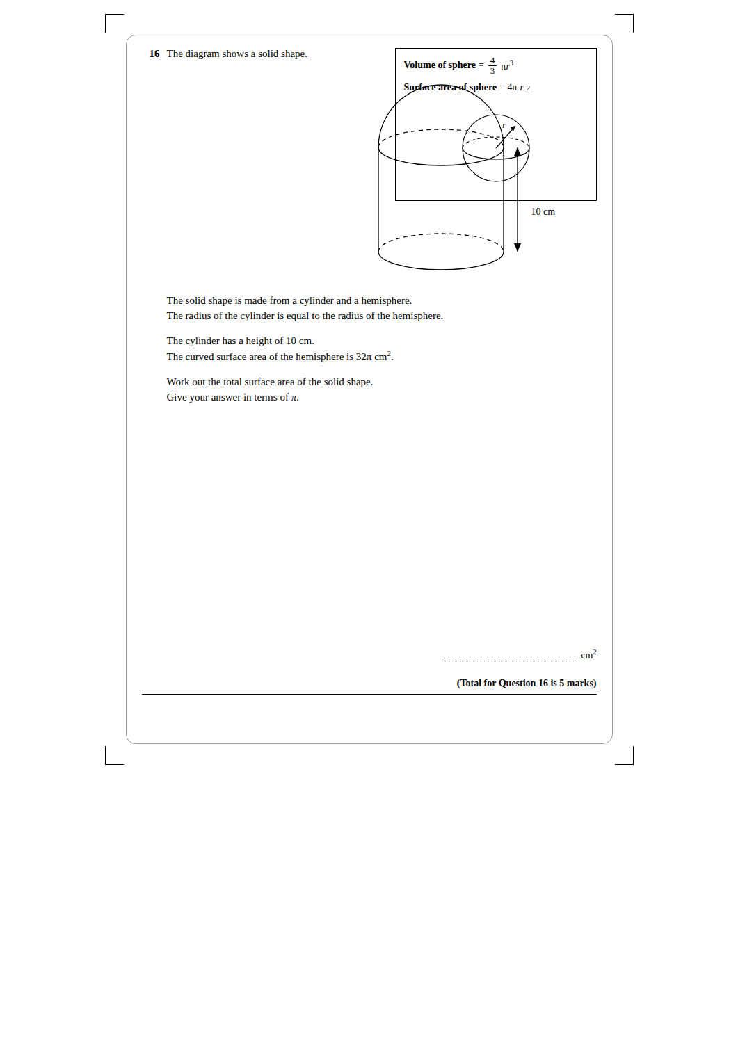Volume of sphere = 43 πr 3
Surface area of sphere = 4πr 2
r
16
The diagram shows a solid shape.
10 cm
The solid shape is made from a cylinder and a hemisphere.
The radius of the cylinder is equal to the radius of the hemisphere.
The cylinder has a height of 10 cm.
The curved surface area of the hemisphere is 32π cm2.
Work out the total surface area of the solid shape.
Give your answer in terms of π.
cm2
(Total for Question 16 is 5 marks)